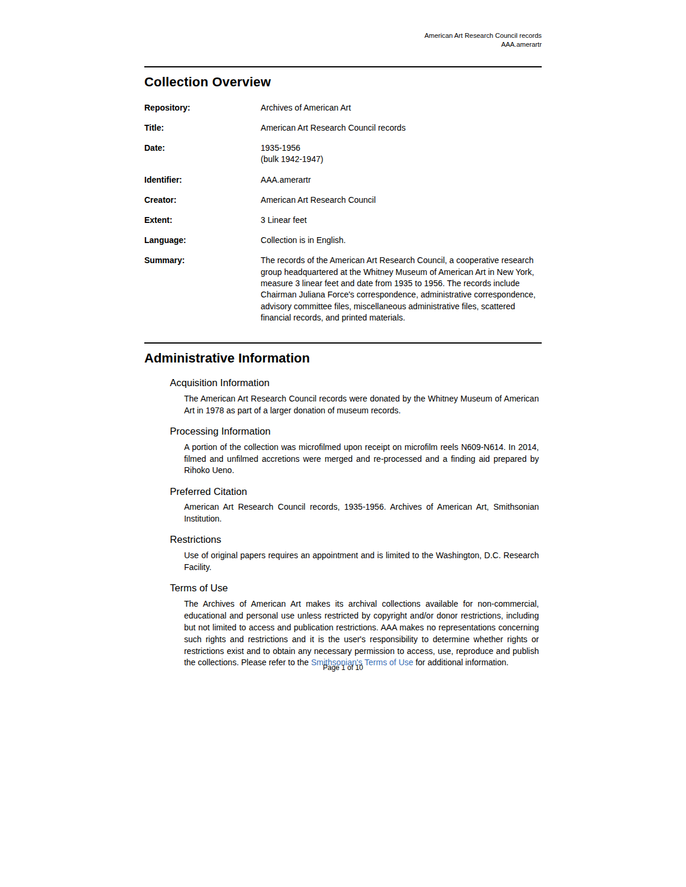American Art Research Council records
AAA.amerartr
Collection Overview
| Repository: | Archives of American Art |
| Title: | American Art Research Council records |
| Date: | 1935-1956 (bulk 1942-1947) |
| Identifier: | AAA.amerartr |
| Creator: | American Art Research Council |
| Extent: | 3 Linear feet |
| Language: | Collection is in English. |
| Summary: | The records of the American Art Research Council, a cooperative research group headquartered at the Whitney Museum of American Art in New York, measure 3 linear feet and date from 1935 to 1956. The records include Chairman Juliana Force's correspondence, administrative correspondence, advisory committee files, miscellaneous administrative files, scattered financial records, and printed materials. |
Administrative Information
Acquisition Information
The American Art Research Council records were donated by the Whitney Museum of American Art in 1978 as part of a larger donation of museum records.
Processing Information
A portion of the collection was microfilmed upon receipt on microfilm reels N609-N614. In 2014, filmed and unfilmed accretions were merged and re-processed and a finding aid prepared by Rihoko Ueno.
Preferred Citation
American Art Research Council records, 1935-1956. Archives of American Art, Smithsonian Institution.
Restrictions
Use of original papers requires an appointment and is limited to the Washington, D.C. Research Facility.
Terms of Use
The Archives of American Art makes its archival collections available for non-commercial, educational and personal use unless restricted by copyright and/or donor restrictions, including but not limited to access and publication restrictions. AAA makes no representations concerning such rights and restrictions and it is the user's responsibility to determine whether rights or restrictions exist and to obtain any necessary permission to access, use, reproduce and publish the collections. Please refer to the Smithsonian's Terms of Use for additional information.
Page 1 of 10